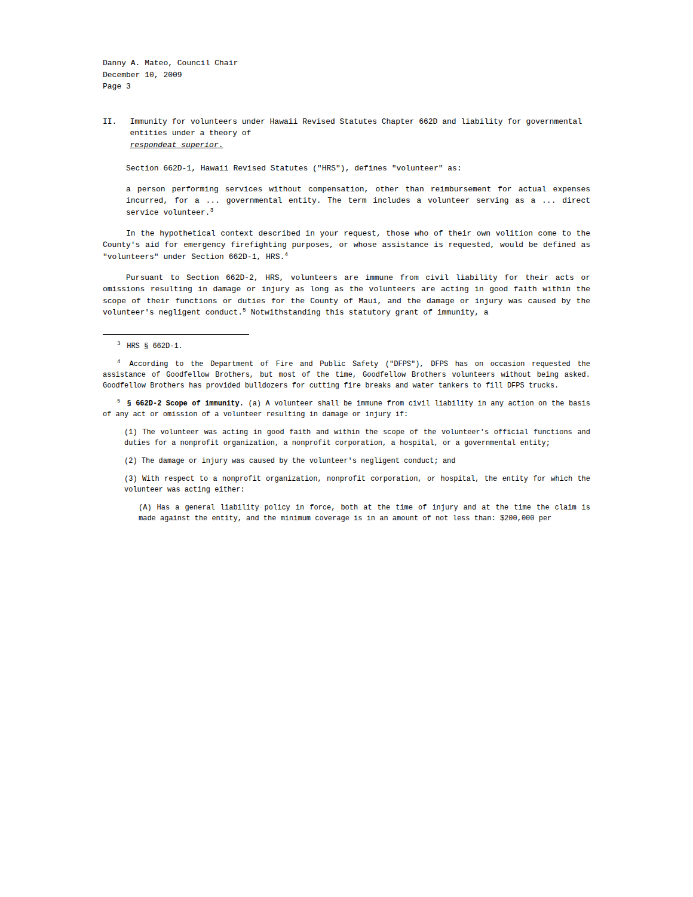Danny A. Mateo, Council Chair
December 10, 2009
Page 3
II.
Immunity for volunteers under Hawaii Revised Statutes Chapter 662D and liability for governmental entities under a theory of respondeat superior.
Section 662D-1, Hawaii Revised Statutes ("HRS"), defines "volunteer" as:
a person performing services without compensation, other than reimbursement for actual expenses incurred, for a ... governmental entity. The term includes a volunteer serving as a ... direct service volunteer.3
In the hypothetical context described in your request, those who of their own volition come to the County's aid for emergency firefighting purposes, or whose assistance is requested, would be defined as "volunteers" under Section 662D-1, HRS.4
Pursuant to Section 662D-2, HRS, volunteers are immune from civil liability for their acts or omissions resulting in damage or injury as long as the volunteers are acting in good faith within the scope of their functions or duties for the County of Maui, and the damage or injury was caused by the volunteer's negligent conduct.5 Notwithstanding this statutory grant of immunity, a
3 HRS § 662D-1.
4 According to the Department of Fire and Public Safety ("DFPS"), DFPS has on occasion requested the assistance of Goodfellow Brothers, but most of the time, Goodfellow Brothers volunteers without being asked. Goodfellow Brothers has provided bulldozers for cutting fire breaks and water tankers to fill DFPS trucks.
5 § 662D-2 Scope of immunity. (a) A volunteer shall be immune from civil liability in any action on the basis of any act or omission of a volunteer resulting in damage or injury if:
(1) The volunteer was acting in good faith and within the scope of the volunteer's official functions and duties for a nonprofit organization, a nonprofit corporation, a hospital, or a governmental entity;
(2) The damage or injury was caused by the volunteer's negligent conduct; and
(3) With respect to a nonprofit organization, nonprofit corporation, or hospital, the entity for which the volunteer was acting either:
(A) Has a general liability policy in force, both at the time of injury and at the time the claim is made against the entity, and the minimum coverage is in an amount of not less than: $200,000 per